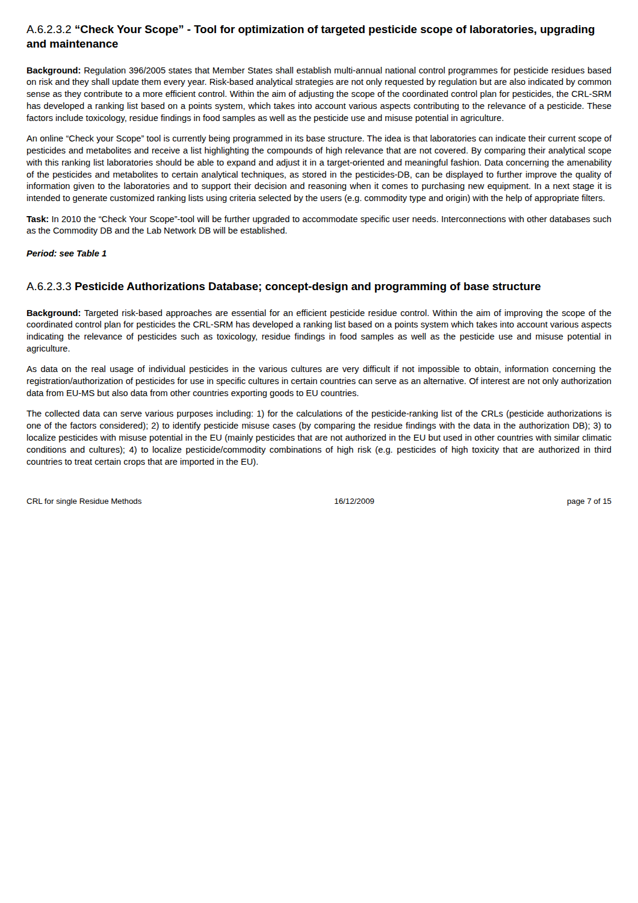A.6.2.3.2 “Check Your Scope” - Tool for optimization of targeted pesticide scope of laboratories, upgrading and maintenance
Background: Regulation 396/2005 states that Member States shall establish multi-annual national control programmes for pesticide residues based on risk and they shall update them every year. Risk-based analytical strategies are not only requested by regulation but are also indicated by common sense as they contribute to a more efficient control. Within the aim of adjusting the scope of the coordinated control plan for pesticides, the CRL-SRM has developed a ranking list based on a points system, which takes into account various aspects contributing to the relevance of a pesticide. These factors include toxicology, residue findings in food samples as well as the pesticide use and misuse potential in agriculture.
An online “Check your Scope” tool is currently being programmed in its base structure. The idea is that laboratories can indicate their current scope of pesticides and metabolites and receive a list highlighting the compounds of high relevance that are not covered. By comparing their analytical scope with this ranking list laboratories should be able to expand and adjust it in a target-oriented and meaningful fashion. Data concerning the amenability of the pesticides and metabolites to certain analytical techniques, as stored in the pesticides-DB, can be displayed to further improve the quality of information given to the laboratories and to support their decision and reasoning when it comes to purchasing new equipment. In a next stage it is intended to generate customized ranking lists using criteria selected by the users (e.g. commodity type and origin) with the help of appropriate filters.
Task: In 2010 the “Check Your Scope”-tool will be further upgraded to accommodate specific user needs. Interconnections with other databases such as the Commodity DB and the Lab Network DB will be established.
Period: see Table 1
A.6.2.3.3 Pesticide Authorizations Database; concept-design and programming of base structure
Background: Targeted risk-based approaches are essential for an efficient pesticide residue control. Within the aim of improving the scope of the coordinated control plan for pesticides the CRL-SRM has developed a ranking list based on a points system which takes into account various aspects indicating the relevance of pesticides such as toxicology, residue findings in food samples as well as the pesticide use and misuse potential in agriculture.
As data on the real usage of individual pesticides in the various cultures are very difficult if not impossible to obtain, information concerning the registration/authorization of pesticides for use in specific cultures in certain countries can serve as an alternative. Of interest are not only authorization data from EU-MS but also data from other countries exporting goods to EU countries.
The collected data can serve various purposes including: 1) for the calculations of the pesticide-ranking list of the CRLs (pesticide authorizations is one of the factors considered); 2) to identify pesticide misuse cases (by comparing the residue findings with the data in the authorization DB); 3) to localize pesticides with misuse potential in the EU (mainly pesticides that are not authorized in the EU but used in other countries with similar climatic conditions and cultures); 4) to localize pesticide/commodity combinations of high risk (e.g. pesticides of high toxicity that are authorized in third countries to treat certain crops that are imported in the EU).
CRL for single Residue Methods 16/12/2009 page 7 of 15